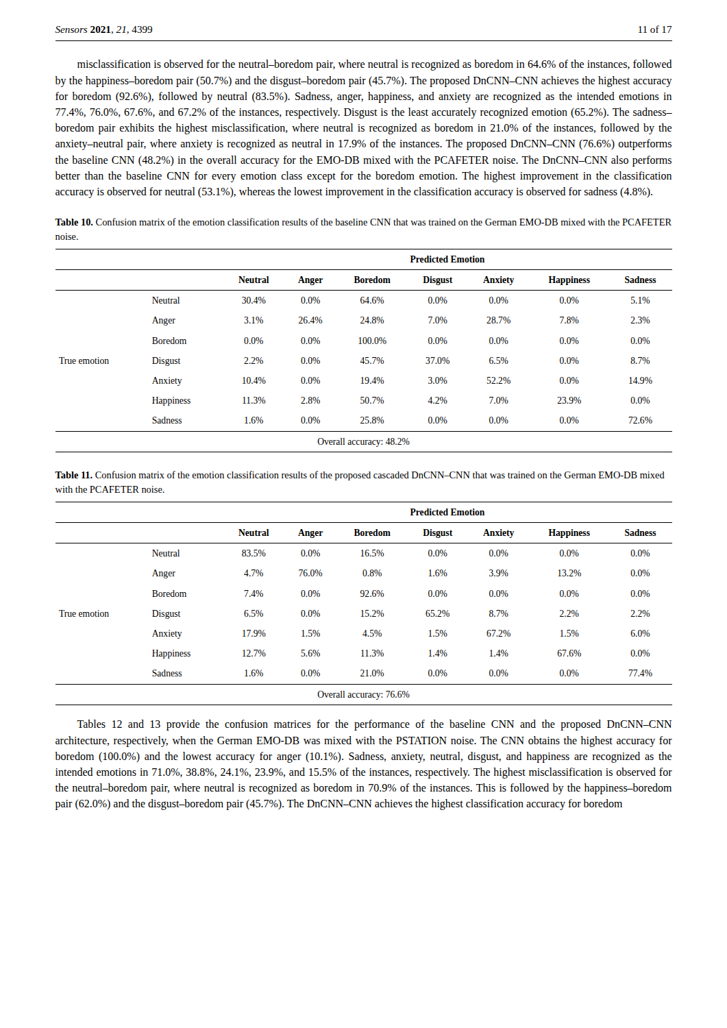Sensors 2021, 21, 4399
11 of 17
misclassification is observed for the neutral–boredom pair, where neutral is recognized as boredom in 64.6% of the instances, followed by the happiness–boredom pair (50.7%) and the disgust–boredom pair (45.7%). The proposed DnCNN–CNN achieves the highest accuracy for boredom (92.6%), followed by neutral (83.5%). Sadness, anger, happiness, and anxiety are recognized as the intended emotions in 77.4%, 76.0%, 67.6%, and 67.2% of the instances, respectively. Disgust is the least accurately recognized emotion (65.2%). The sadness–boredom pair exhibits the highest misclassification, where neutral is recognized as boredom in 21.0% of the instances, followed by the anxiety–neutral pair, where anxiety is recognized as neutral in 17.9% of the instances. The proposed DnCNN–CNN (76.6%) outperforms the baseline CNN (48.2%) in the overall accuracy for the EMO-DB mixed with the PCAFETER noise. The DnCNN–CNN also performs better than the baseline CNN for every emotion class except for the boredom emotion. The highest improvement in the classification accuracy is observed for neutral (53.1%), whereas the lowest improvement in the classification accuracy is observed for sadness (4.8%).
Table 10. Confusion matrix of the emotion classification results of the baseline CNN that was trained on the German EMO-DB mixed with the PCAFETER noise.
| | Predicted Emotion |
| --- | --- |
| | | Neutral | Anger | Boredom | Disgust | Anxiety | Happiness | Sadness |
| True emotion | Neutral | 30.4% | 0.0% | 64.6% | 0.0% | 0.0% | 0.0% | 5.1% |
| Anger | 3.1% | 26.4% | 24.8% | 7.0% | 28.7% | 7.8% | 2.3% |
| Boredom | 0.0% | 0.0% | 100.0% | 0.0% | 0.0% | 0.0% | 0.0% |
| Disgust | 2.2% | 0.0% | 45.7% | 37.0% | 6.5% | 0.0% | 8.7% |
| Anxiety | 10.4% | 0.0% | 19.4% | 3.0% | 52.2% | 0.0% | 14.9% |
| Happiness | 11.3% | 2.8% | 50.7% | 4.2% | 7.0% | 23.9% | 0.0% |
| Sadness | 1.6% | 0.0% | 25.8% | 0.0% | 0.0% | 0.0% | 72.6% |
| Overall accuracy: 48.2% |
Table 11. Confusion matrix of the emotion classification results of the proposed cascaded DnCNN–CNN that was trained on the German EMO-DB mixed with the PCAFETER noise.
| | Predicted Emotion |
| --- | --- |
| | | Neutral | Anger | Boredom | Disgust | Anxiety | Happiness | Sadness |
| True emotion | Neutral | 83.5% | 0.0% | 16.5% | 0.0% | 0.0% | 0.0% | 0.0% |
| Anger | 4.7% | 76.0% | 0.8% | 1.6% | 3.9% | 13.2% | 0.0% |
| Boredom | 7.4% | 0.0% | 92.6% | 0.0% | 0.0% | 0.0% | 0.0% |
| Disgust | 6.5% | 0.0% | 15.2% | 65.2% | 8.7% | 2.2% | 2.2% |
| Anxiety | 17.9% | 1.5% | 4.5% | 1.5% | 67.2% | 1.5% | 6.0% |
| Happiness | 12.7% | 5.6% | 11.3% | 1.4% | 1.4% | 67.6% | 0.0% |
| Sadness | 1.6% | 0.0% | 21.0% | 0.0% | 0.0% | 0.0% | 77.4% |
| Overall accuracy: 76.6% |
Tables 12 and 13 provide the confusion matrices for the performance of the baseline CNN and the proposed DnCNN–CNN architecture, respectively, when the German EMO-DB was mixed with the PSTATION noise. The CNN obtains the highest accuracy for boredom (100.0%) and the lowest accuracy for anger (10.1%). Sadness, anxiety, neutral, disgust, and happiness are recognized as the intended emotions in 71.0%, 38.8%, 24.1%, 23.9%, and 15.5% of the instances, respectively. The highest misclassification is observed for the neutral–boredom pair, where neutral is recognized as boredom in 70.9% of the instances. This is followed by the happiness–boredom pair (62.0%) and the disgust–boredom pair (45.7%). The DnCNN–CNN achieves the highest classification accuracy for boredom